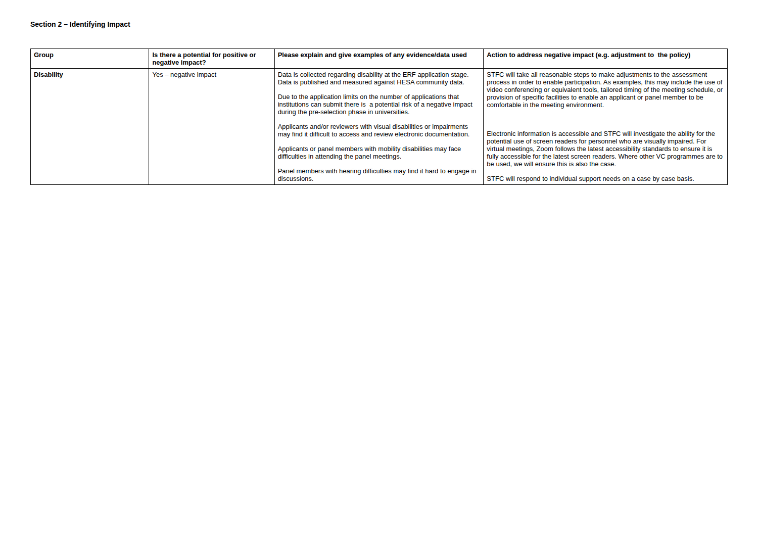Section 2 – Identifying Impact
| Group | Is there a potential for positive or negative impact? | Please explain and give examples of any evidence/data used | Action to address negative impact (e.g. adjustment to the policy) |
| --- | --- | --- | --- |
| Disability | Yes – negative impact | Data is collected regarding disability at the ERF application stage. Data is published and measured against HESA community data. Due to the application limits on the number of applications that institutions can submit there is a potential risk of a negative impact during the pre-selection phase in universities. Applicants and/or reviewers with visual disabilities or impairments may find it difficult to access and review electronic documentation. Applicants or panel members with mobility disabilities may face difficulties in attending the panel meetings. Panel members with hearing difficulties may find it hard to engage in discussions. | STFC will take all reasonable steps to make adjustments to the assessment process in order to enable participation. As examples, this may include the use of video conferencing or equivalent tools, tailored timing of the meeting schedule, or provision of specific facilities to enable an applicant or panel member to be comfortable in the meeting environment. Electronic information is accessible and STFC will investigate the ability for the potential use of screen readers for personnel who are visually impaired. For virtual meetings, Zoom follows the latest accessibility standards to ensure it is fully accessible for the latest screen readers. Where other VC programmes are to be used, we will ensure this is also the case. STFC will respond to individual support needs on a case by case basis. |